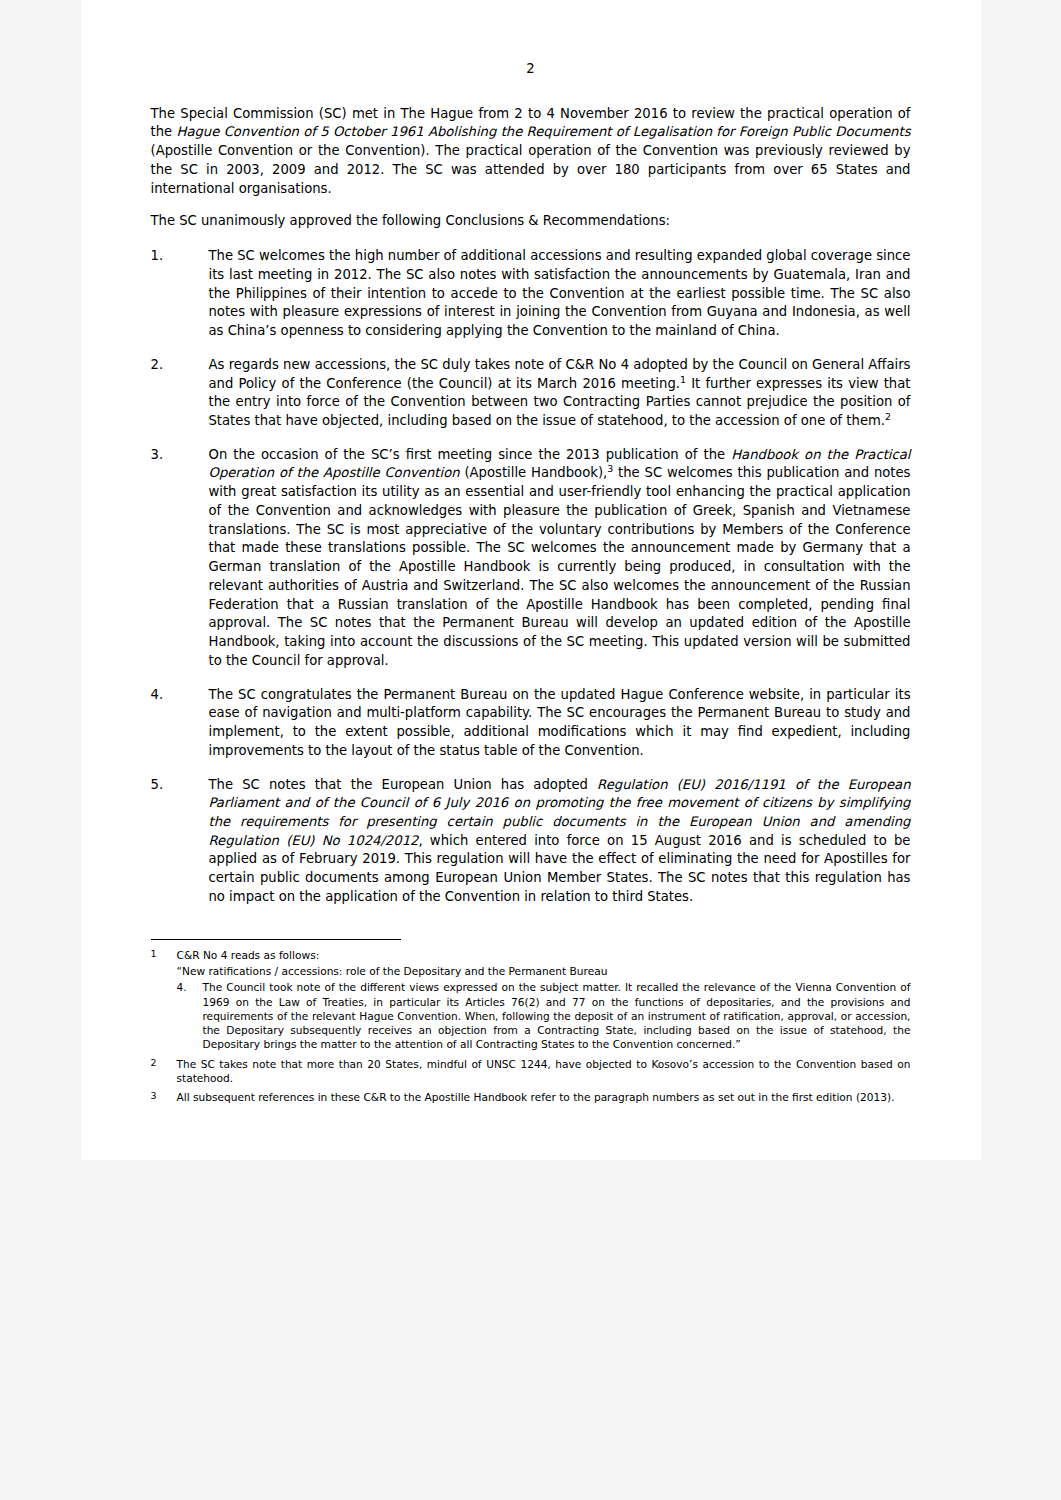2
The Special Commission (SC) met in The Hague from 2 to 4 November 2016 to review the practical operation of the Hague Convention of 5 October 1961 Abolishing the Requirement of Legalisation for Foreign Public Documents (Apostille Convention or the Convention). The practical operation of the Convention was previously reviewed by the SC in 2003, 2009 and 2012. The SC was attended by over 180 participants from over 65 States and international organisations.
The SC unanimously approved the following Conclusions & Recommendations:
The SC welcomes the high number of additional accessions and resulting expanded global coverage since its last meeting in 2012. The SC also notes with satisfaction the announcements by Guatemala, Iran and the Philippines of their intention to accede to the Convention at the earliest possible time. The SC also notes with pleasure expressions of interest in joining the Convention from Guyana and Indonesia, as well as China’s openness to considering applying the Convention to the mainland of China.
As regards new accessions, the SC duly takes note of C&R No 4 adopted by the Council on General Affairs and Policy of the Conference (the Council) at its March 2016 meeting.1 It further expresses its view that the entry into force of the Convention between two Contracting Parties cannot prejudice the position of States that have objected, including based on the issue of statehood, to the accession of one of them.2
On the occasion of the SC’s first meeting since the 2013 publication of the Handbook on the Practical Operation of the Apostille Convention (Apostille Handbook),3 the SC welcomes this publication and notes with great satisfaction its utility as an essential and user-friendly tool enhancing the practical application of the Convention and acknowledges with pleasure the publication of Greek, Spanish and Vietnamese translations. The SC is most appreciative of the voluntary contributions by Members of the Conference that made these translations possible. The SC welcomes the announcement made by Germany that a German translation of the Apostille Handbook is currently being produced, in consultation with the relevant authorities of Austria and Switzerland. The SC also welcomes the announcement of the Russian Federation that a Russian translation of the Apostille Handbook has been completed, pending final approval. The SC notes that the Permanent Bureau will develop an updated edition of the Apostille Handbook, taking into account the discussions of the SC meeting. This updated version will be submitted to the Council for approval.
The SC congratulates the Permanent Bureau on the updated Hague Conference website, in particular its ease of navigation and multi-platform capability. The SC encourages the Permanent Bureau to study and implement, to the extent possible, additional modifications which it may find expedient, including improvements to the layout of the status table of the Convention.
The SC notes that the European Union has adopted Regulation (EU) 2016/1191 of the European Parliament and of the Council of 6 July 2016 on promoting the free movement of citizens by simplifying the requirements for presenting certain public documents in the European Union and amending Regulation (EU) No 1024/2012, which entered into force on 15 August 2016 and is scheduled to be applied as of February 2019. This regulation will have the effect of eliminating the need for Apostilles for certain public documents among European Union Member States. The SC notes that this regulation has no impact on the application of the Convention in relation to third States.
1 C&R No 4 reads as follows: “New ratifications / accessions: role of the Depositary and the Permanent Bureau 4. The Council took note of the different views expressed on the subject matter. It recalled the relevance of the Vienna Convention of 1969 on the Law of Treaties, in particular its Articles 76(2) and 77 on the functions of depositaries, and the provisions and requirements of the relevant Hague Convention. When, following the deposit of an instrument of ratification, approval, or accession, the Depositary subsequently receives an objection from a Contracting State, including based on the issue of statehood, the Depositary brings the matter to the attention of all Contracting States to the Convention concerned.”
2 The SC takes note that more than 20 States, mindful of UNSC 1244, have objected to Kosovo’s accession to the Convention based on statehood.
3 All subsequent references in these C&R to the Apostille Handbook refer to the paragraph numbers as set out in the first edition (2013).